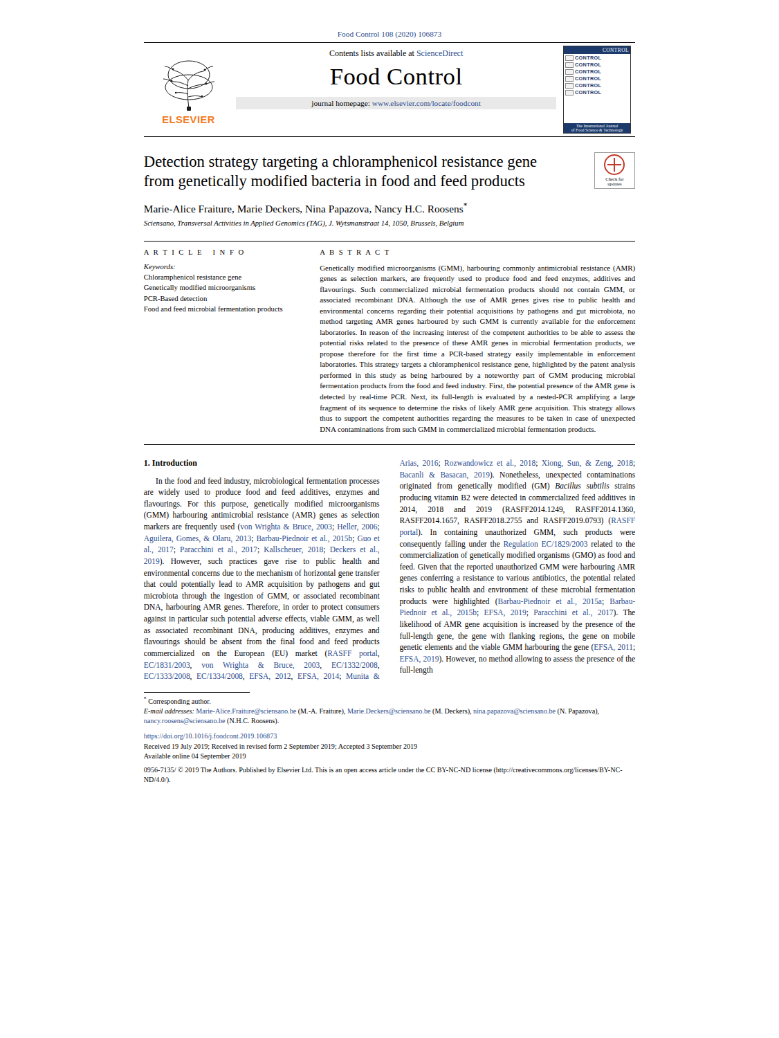Food Control 108 (2020) 106873
ELSEVIER
Contents lists available at ScienceDirect
Food Control
journal homepage: www.elsevier.com/locate/foodcont
CONTROL
CONTROL
CONTROL
CONTROL
CONTROL
CONTROL
CONTROL
The International Journal
of Food Science & Technology
Check for
updates
Detection strategy targeting a chloramphenicol resistance gene from genetically modified bacteria in food and feed products
Marie-Alice Fraiture, Marie Deckers, Nina Papazova, Nancy H.C. Roosens*
Sciensano, Transversal Activities in Applied Genomics (TAG), J. Wytsmanstraat 14, 1050, Brussels, Belgium
A R T I C L E I N F O
Keywords:
Chloramphenicol resistance gene
Genetically modified microorganisms
PCR-Based detection
Food and feed microbial fermentation products
A B S T R A C T
Genetically modified microorganisms (GMM), harbouring commonly antimicrobial resistance (AMR) genes as selection markers, are frequently used to produce food and feed enzymes, additives and flavourings. Such commercialized microbial fermentation products should not contain GMM, or associated recombinant DNA. Although the use of AMR genes gives rise to public health and environmental concerns regarding their potential acquisitions by pathogens and gut microbiota, no method targeting AMR genes harboured by such GMM is currently available for the enforcement laboratories. In reason of the increasing interest of the competent authorities to be able to assess the potential risks related to the presence of these AMR genes in microbial fermentation products, we propose therefore for the first time a PCR-based strategy easily implementable in enforcement laboratories. This strategy targets a chloramphenicol resistance gene, highlighted by the patent analysis performed in this study as being harboured by a noteworthy part of GMM producing microbial fermentation products from the food and feed industry. First, the potential presence of the AMR gene is detected by real-time PCR. Next, its full-length is evaluated by a nested-PCR amplifying a large fragment of its sequence to determine the risks of likely AMR gene acquisition. This strategy allows thus to support the competent authorities regarding the measures to be taken in case of unexpected DNA contaminations from such GMM in commercialized microbial fermentation products.
1. Introduction
In the food and feed industry, microbiological fermentation processes are widely used to produce food and feed additives, enzymes and flavourings. For this purpose, genetically modified microorganisms (GMM) harbouring antimicrobial resistance (AMR) genes as selection markers are frequently used (von Wrighta & Bruce, 2003; Heller, 2006; Aguilera, Gomes, & Olaru, 2013; Barbau-Piednoir et al., 2015b; Guo et al., 2017; Paracchini et al., 2017; Kallscheuer, 2018; Deckers et al., 2019). However, such practices gave rise to public health and environmental concerns due to the mechanism of horizontal gene transfer that could potentially lead to AMR acquisition by pathogens and gut microbiota through the ingestion of GMM, or associated recombinant DNA, harbouring AMR genes. Therefore, in order to protect consumers against in particular such potential adverse effects, viable GMM, as well as associated recombinant DNA, producing additives, enzymes and flavourings should be absent from the final food and feed products commercialized on the European (EU) market (RASFF portal, EC/1831/2003, von Wrighta & Bruce, 2003, EC/1332/2008, EC/1333/2008, EC/1334/2008, EFSA, 2012, EFSA, 2014; Munita & Arias, 2016; Rozwandowicz et al., 2018; Xiong, Sun, & Zeng, 2018; Bacanli & Basacan, 2019). Nonetheless, unexpected contaminations originated from genetically modified (GM) Bacillus subtilis strains producing vitamin B2 were detected in commercialized feed additives in 2014, 2018 and 2019 (RASFF2014.1249, RASFF2014.1360, RASFF2014.1657, RASFF2018.2755 and RASFF2019.0793) (RASFF portal). In containing unauthorized GMM, such products were consequently falling under the Regulation EC/1829/2003 related to the commercialization of genetically modified organisms (GMO) as food and feed. Given that the reported unauthorized GMM were harbouring AMR genes conferring a resistance to various antibiotics, the potential related risks to public health and environment of these microbial fermentation products were highlighted (Barbau-Piednoir et al., 2015a; Barbau-Piednoir et al., 2015b; EFSA, 2019; Paracchini et al., 2017). The likelihood of AMR gene acquisition is increased by the presence of the full-length gene, the gene with flanking regions, the gene on mobile genetic elements and the viable GMM harbouring the gene (EFSA, 2011; EFSA, 2019). However, no method allowing to assess the presence of the full-length
* Corresponding author.
E-mail addresses: Marie-Alice.Fraiture@sciensano.be (M.-A. Fraiture), Marie.Deckers@sciensano.be (M. Deckers), nina.papazova@sciensano.be (N. Papazova), nancy.roosens@sciensano.be (N.H.C. Roosens).
https://doi.org/10.1016/j.foodcont.2019.106873
Received 19 July 2019; Received in revised form 2 September 2019; Accepted 3 September 2019
Available online 04 September 2019
0956-7135/ © 2019 The Authors. Published by Elsevier Ltd. This is an open access article under the CC BY-NC-ND license (http://creativecommons.org/licenses/BY-NC-ND/4.0/).